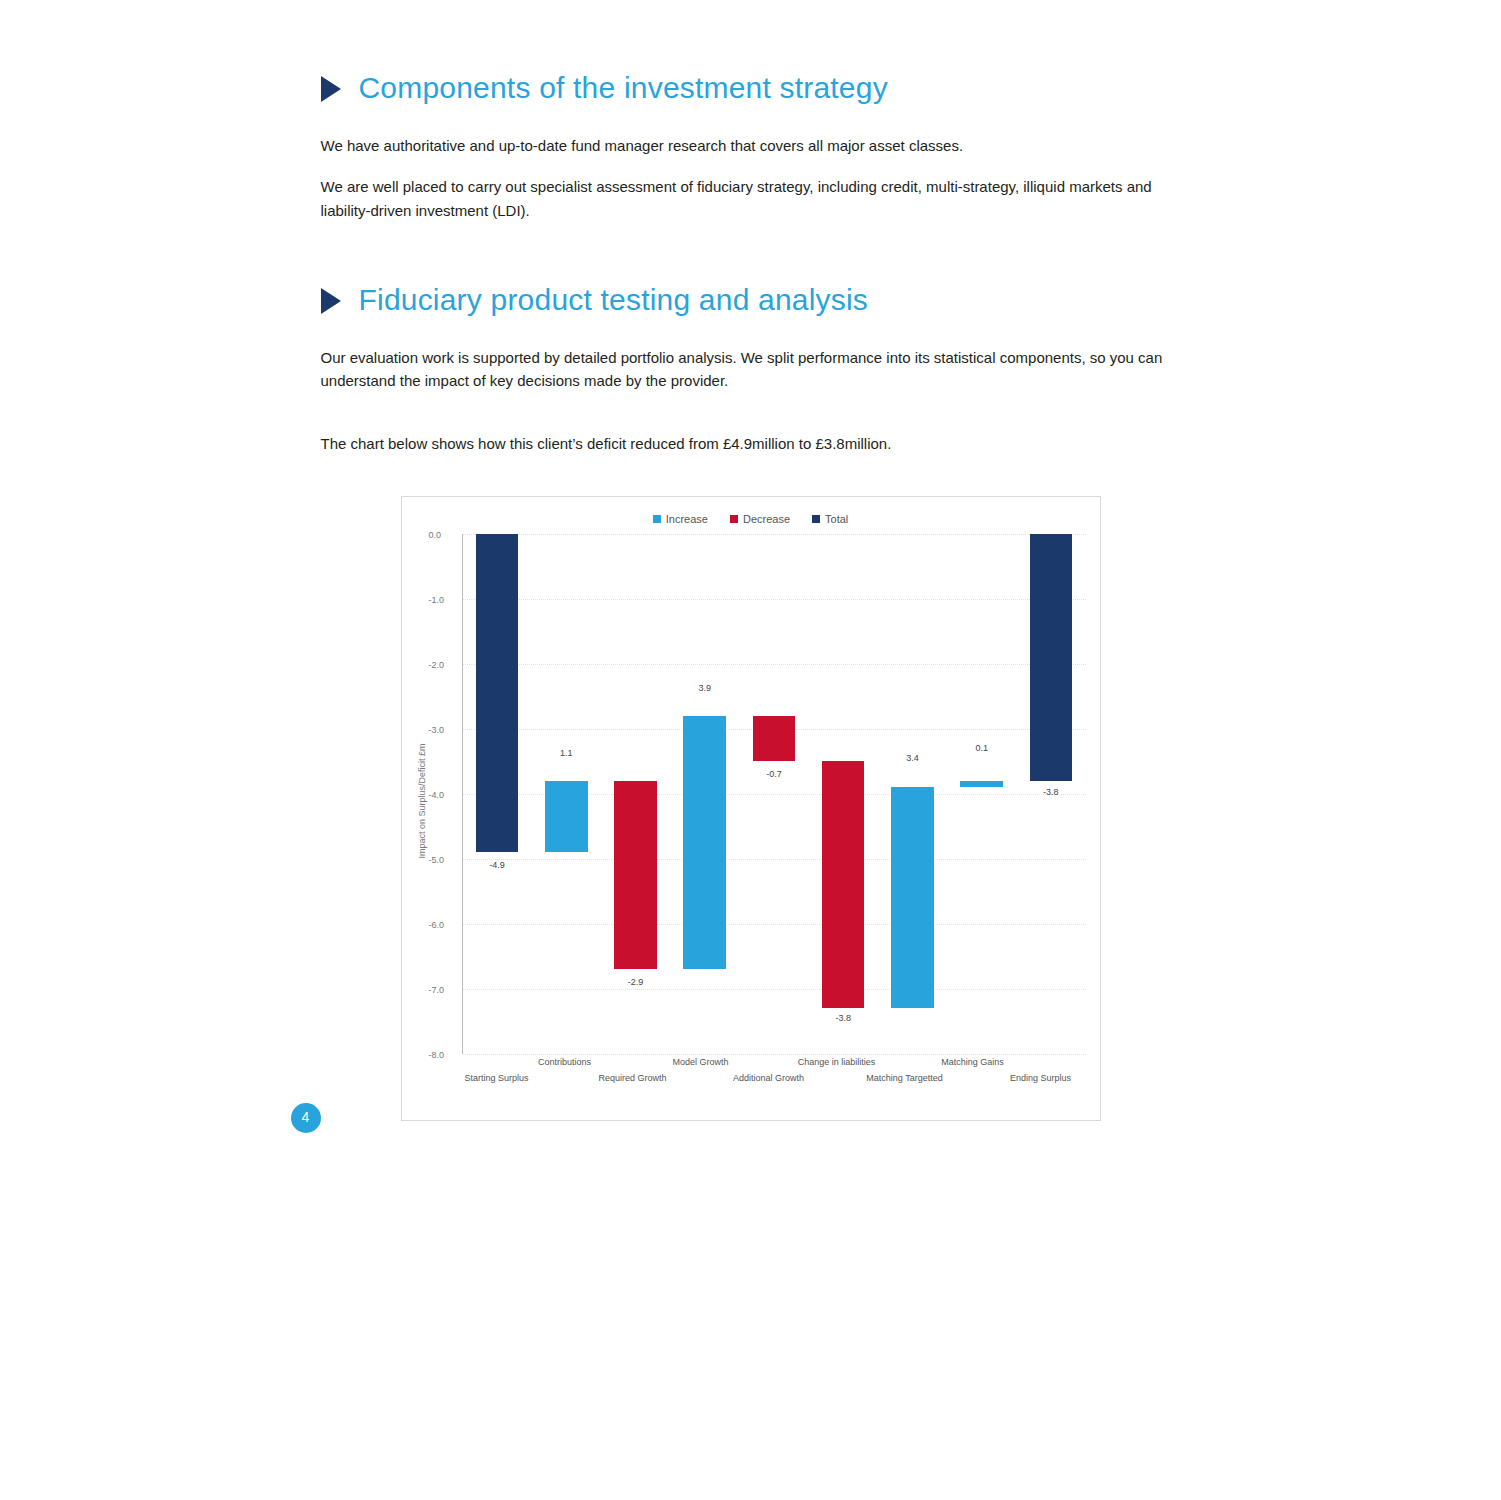Components of the investment strategy
We have authoritative and up-to-date fund manager research that covers all major asset classes.
We are well placed to carry out specialist assessment of fiduciary strategy, including credit, multi-strategy, illiquid markets and liability-driven investment (LDI).
Fiduciary product testing and analysis
Our evaluation work is supported by detailed portfolio analysis. We split performance into its statistical components, so you can understand the impact of key decisions made by the provider.
The chart below shows how this client’s deficit reduced from £4.9million to £3.8million.
Increase Decrease Total
Impact on Surplus/Deficit £m
0.0
-1.0
-2.0
-3.0
-4.0
-5.0
-6.0
-7.0
-8.0
-4.9
1.1
-2.9
3.9
-0.7
-3.8
3.4
0.1
-3.8
Starting Surplus
Contributions
Required Growth
Model Growth
Additional Growth
Change in liabilities
Matching Targetted
Matching Gains
Ending Surplus
4